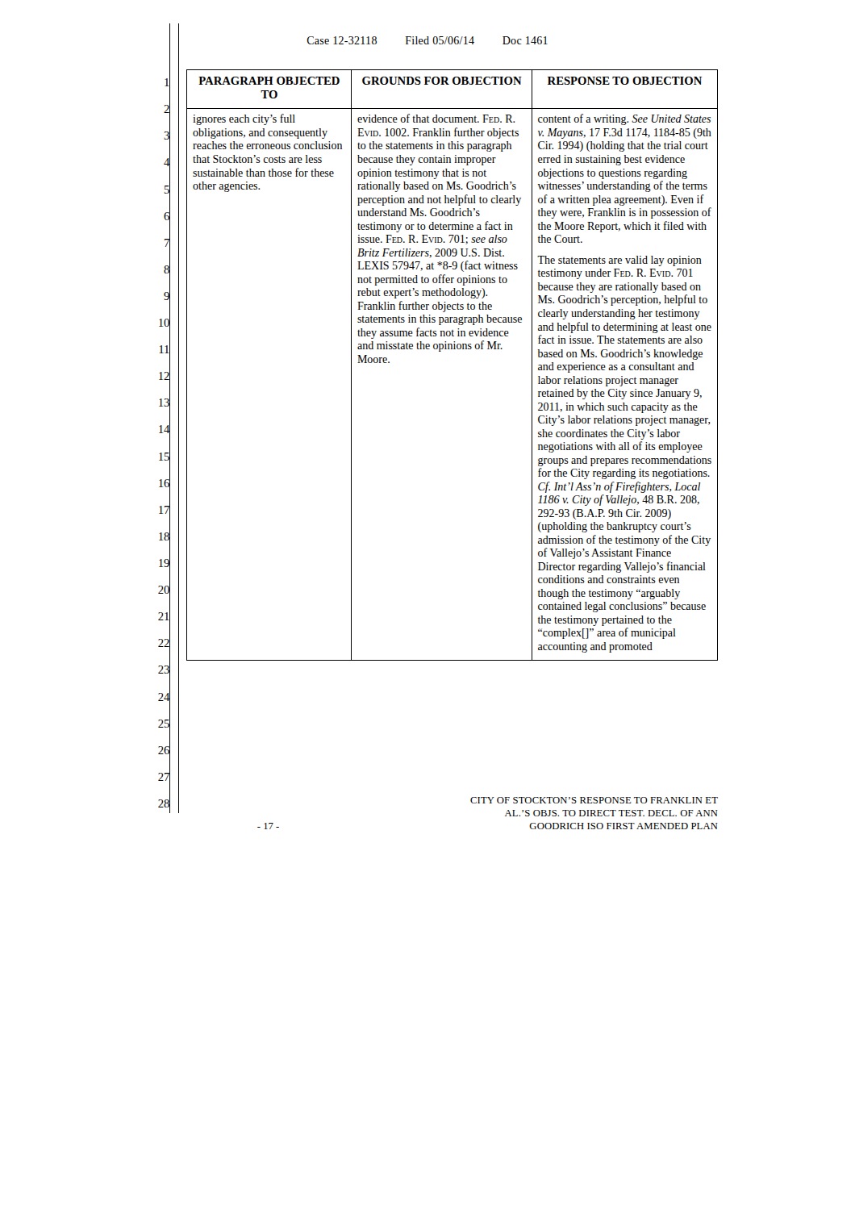Case 12-32118 Filed 05/06/14 Doc 1461
1
2
3
4
5
6
7
8
9
10
11
12
13
14
15
16
17
18
19
20
21
22
23
24
25
26
27
28
| PARAGRAPH OBJECTED TO | GROUNDS FOR OBJECTION | RESPONSE TO OBJECTION |
| --- | --- | --- |
| ignores each city’s full obligations, and consequently reaches the erroneous conclusion that Stockton’s costs are less sustainable than those for these other agencies. | evidence of that document. F ed . R. E vid . 1002. Franklin further objects to the statements in this paragraph because they contain improper opinion testimony that is not rationally based on Ms. Goodrich’s perception and not helpful to clearly understand Ms. Goodrich’s testimony or to determine a fact in issue. F ed . R. E vid . 701; see also Britz Fertilizers , 2009 U.S. Dist. LEXIS 57947, at *8-9 (fact witness not permitted to offer opinions to rebut expert’s methodology). Franklin further objects to the statements in this paragraph because they assume facts not in evidence and misstate the opinions of Mr. Moore. | content of a writing. See United States v. Mayans , 17 F.3d 1174, 1184-85 (9th Cir. 1994) (holding that the trial court erred in sustaining best evidence objections to questions regarding witnesses’ understanding of the terms of a written plea agreement). Even if they were, Franklin is in possession of the Moore Report, which it filed with the Court. The statements are valid lay opinion testimony under F ed . R. E vid . 701 because they are rationally based on Ms. Goodrich’s perception, helpful to clearly understanding her testimony and helpful to determining at least one fact in issue. The statements are also based on Ms. Goodrich’s knowledge and experience as a consultant and labor relations project manager retained by the City since January 9, 2011, in which such capacity as the City’s labor relations project manager, she coordinates the City’s labor negotiations with all of its employee groups and prepares recommendations for the City regarding its negotiations. Cf. Int’l Ass’n of Firefighters, Local 1186 v. City of Vallejo , 48 B.R. 208, 292-93 (B.A.P. 9th Cir. 2009) (upholding the bankruptcy court’s admission of the testimony of the City of Vallejo’s Assistant Finance Director regarding Vallejo’s financial conditions and constraints even though the testimony “arguably contained legal conclusions” because the testimony pertained to the “complex[]” area of municipal accounting and promoted |
- 17 -
CITY OF STOCKTON’S RESPONSE TO FRANKLIN ET
AL.’S OBJS. TO DIRECT TEST. DECL. OF ANN
GOODRICH ISO FIRST AMENDED PLAN